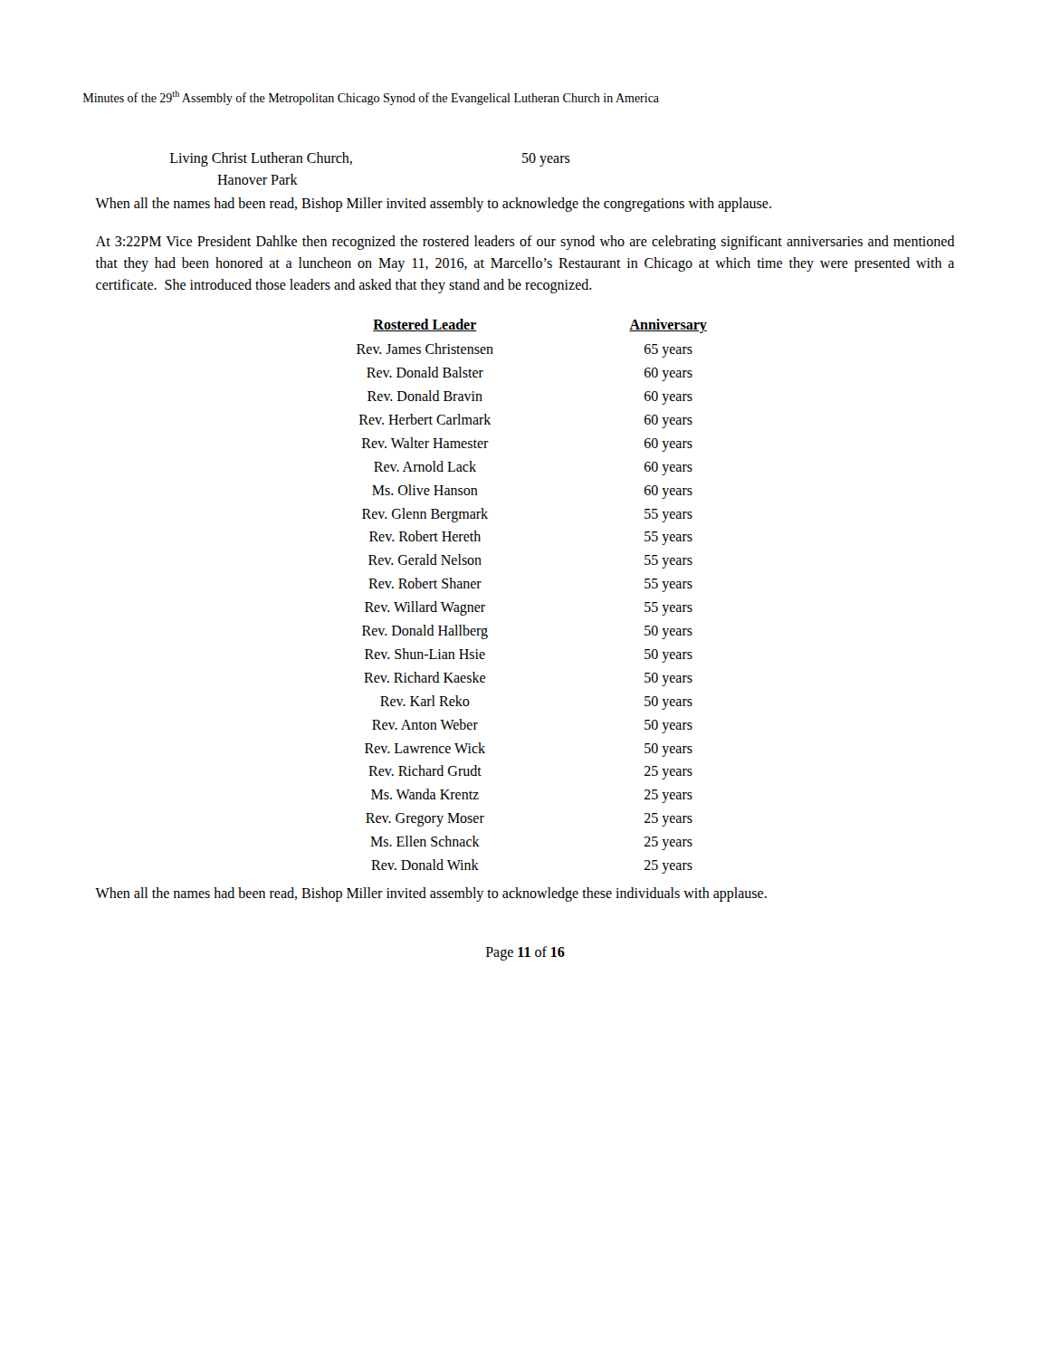Minutes of the 29th Assembly of the Metropolitan Chicago Synod of the Evangelical Lutheran Church in America
Living Christ Lutheran Church, Hanover Park
50 years
When all the names had been read, Bishop Miller invited assembly to acknowledge the congregations with applause.
At 3:22PM Vice President Dahlke then recognized the rostered leaders of our synod who are celebrating significant anniversaries and mentioned that they had been honored at a luncheon on May 11, 2016, at Marcello’s Restaurant in Chicago at which time they were presented with a certificate. She introduced those leaders and asked that they stand and be recognized.
| Rostered Leader | Anniversary |
| --- | --- |
| Rev. James Christensen | 65 years |
| Rev. Donald Balster | 60 years |
| Rev. Donald Bravin | 60 years |
| Rev. Herbert Carlmark | 60 years |
| Rev. Walter Hamester | 60 years |
| Rev. Arnold Lack | 60 years |
| Ms. Olive Hanson | 60 years |
| Rev. Glenn Bergmark | 55 years |
| Rev. Robert Hereth | 55 years |
| Rev. Gerald Nelson | 55 years |
| Rev. Robert Shaner | 55 years |
| Rev. Willard Wagner | 55 years |
| Rev. Donald Hallberg | 50 years |
| Rev. Shun-Lian Hsie | 50 years |
| Rev. Richard Kaeske | 50 years |
| Rev. Karl Reko | 50 years |
| Rev. Anton Weber | 50 years |
| Rev. Lawrence Wick | 50 years |
| Rev. Richard Grudt | 25 years |
| Ms. Wanda Krentz | 25 years |
| Rev. Gregory Moser | 25 years |
| Ms. Ellen Schnack | 25 years |
| Rev. Donald Wink | 25 years |
When all the names had been read, Bishop Miller invited assembly to acknowledge these individuals with applause.
Page 11 of 16